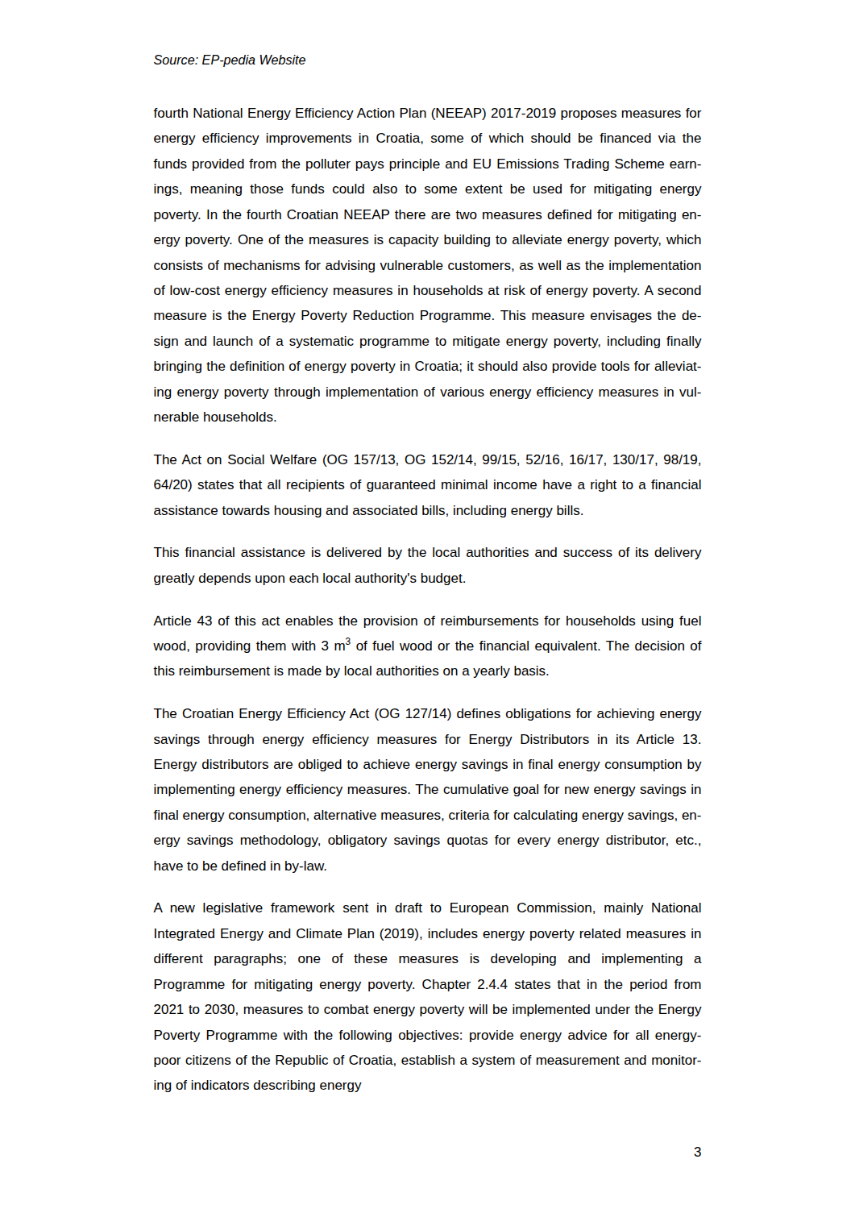Source: EP-pedia Website
fourth National Energy Efficiency Action Plan (NEEAP) 2017-2019 proposes measures for energy efficiency improvements in Croatia, some of which should be financed via the funds provided from the polluter pays principle and EU Emissions Trading Scheme earnings, meaning those funds could also to some extent be used for mitigating energy poverty. In the fourth Croatian NEEAP there are two measures defined for mitigating energy poverty. One of the measures is capacity building to alleviate energy poverty, which consists of mechanisms for advising vulnerable customers, as well as the implementation of low-cost energy efficiency measures in households at risk of energy poverty. A second measure is the Energy Poverty Reduction Programme. This measure envisages the design and launch of a systematic programme to mitigate energy poverty, including finally bringing the definition of energy poverty in Croatia; it should also provide tools for alleviating energy poverty through implementation of various energy efficiency measures in vulnerable households.
The Act on Social Welfare (OG 157/13, OG 152/14, 99/15, 52/16, 16/17, 130/17, 98/19, 64/20) states that all recipients of guaranteed minimal income have a right to a financial assistance towards housing and associated bills, including energy bills.
This financial assistance is delivered by the local authorities and success of its delivery greatly depends upon each local authority's budget.
Article 43 of this act enables the provision of reimbursements for households using fuel wood, providing them with 3 m3 of fuel wood or the financial equivalent. The decision of this reimbursement is made by local authorities on a yearly basis.
The Croatian Energy Efficiency Act (OG 127/14) defines obligations for achieving energy savings through energy efficiency measures for Energy Distributors in its Article 13. Energy distributors are obliged to achieve energy savings in final energy consumption by implementing energy efficiency measures. The cumulative goal for new energy savings in final energy consumption, alternative measures, criteria for calculating energy savings, energy savings methodology, obligatory savings quotas for every energy distributor, etc., have to be defined in by-law.
A new legislative framework sent in draft to European Commission, mainly National Integrated Energy and Climate Plan (2019), includes energy poverty related measures in different paragraphs; one of these measures is developing and implementing a Programme for mitigating energy poverty. Chapter 2.4.4 states that in the period from 2021 to 2030, measures to combat energy poverty will be implemented under the Energy Poverty Programme with the following objectives: provide energy advice for all energy-poor citizens of the Republic of Croatia, establish a system of measurement and monitoring of indicators describing energy
3